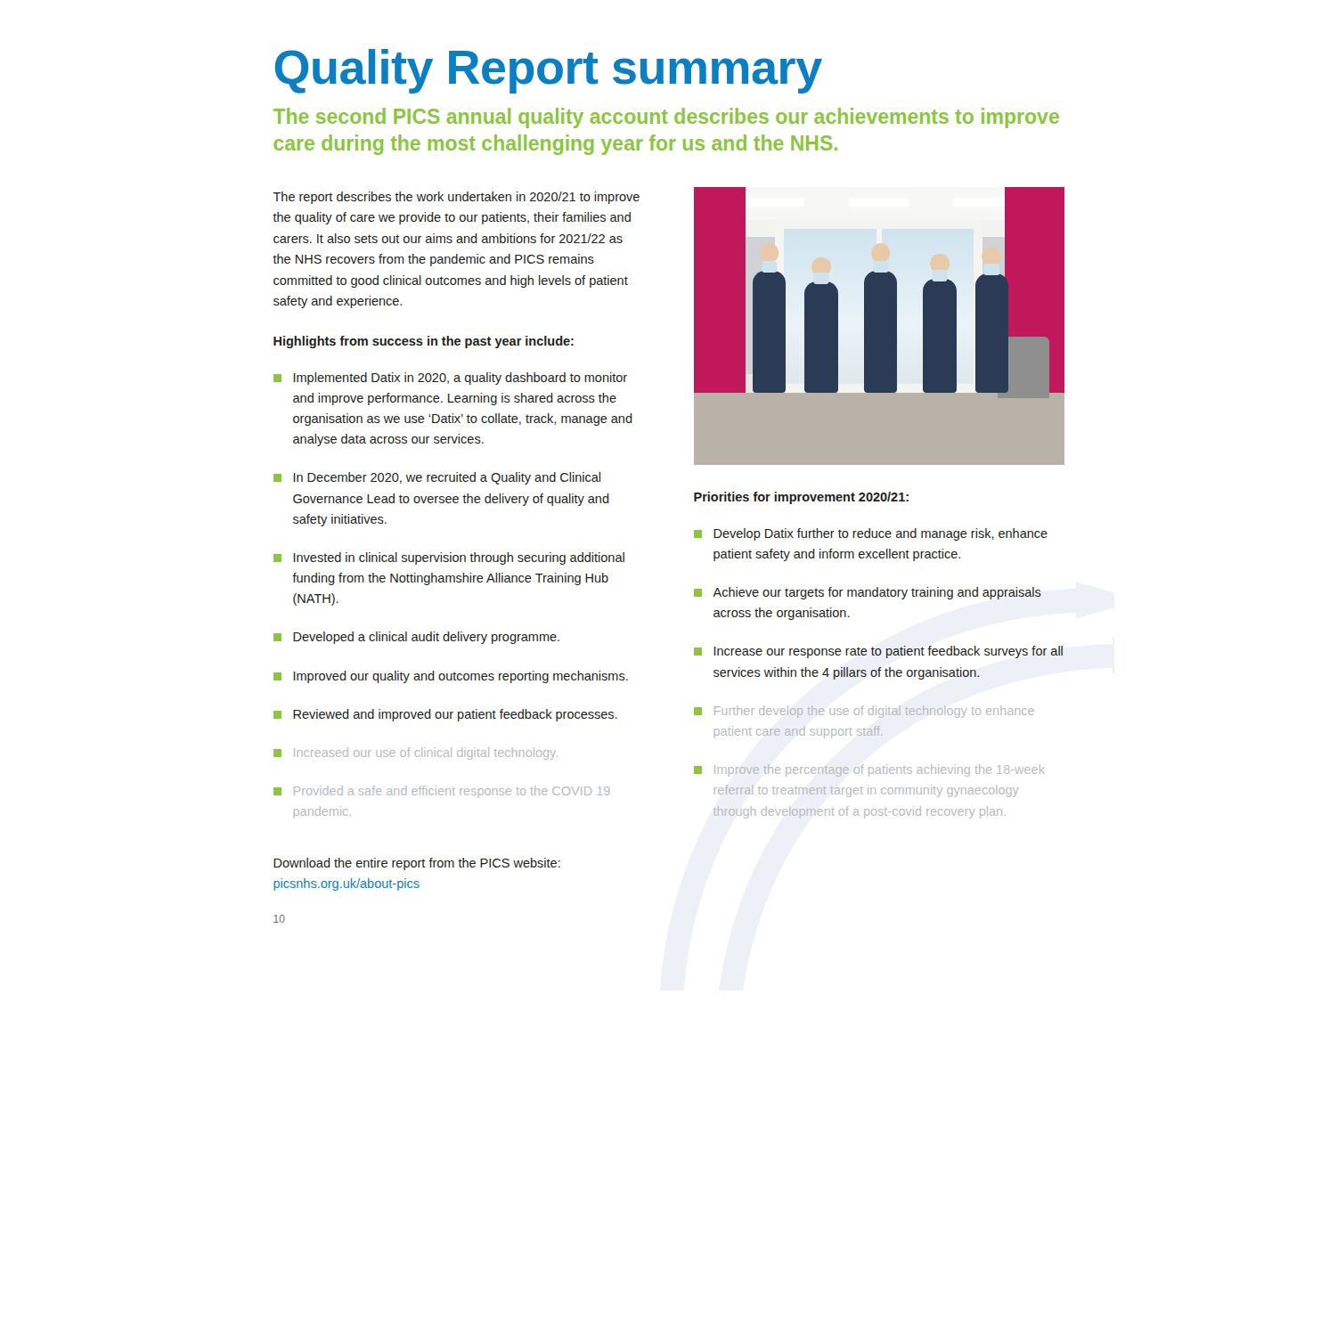Quality Report summary
The second PICS annual quality account describes our achievements to improve care during the most challenging year for us and the NHS.
The report describes the work undertaken in 2020/21 to improve the quality of care we provide to our patients, their families and carers. It also sets out our aims and ambitions for 2021/22 as the NHS recovers from the pandemic and PICS remains committed to good clinical outcomes and high levels of patient safety and experience.
Highlights from success in the past year include:
Implemented Datix in 2020, a quality dashboard to monitor and improve performance. Learning is shared across the organisation as we use ‘Datix’ to collate, track, manage and analyse data across our services.
In December 2020, we recruited a Quality and Clinical Governance Lead to oversee the delivery of quality and safety initiatives.
Invested in clinical supervision through securing additional funding from the Nottinghamshire Alliance Training Hub (NATH).
Developed a clinical audit delivery programme.
Improved our quality and outcomes reporting mechanisms.
Reviewed and improved our patient feedback processes.
Increased our use of clinical digital technology.
Provided a safe and efficient response to the COVID 19 pandemic.
Download the entire report from the PICS website:
picsnhs.org.uk/about-pics
10
Priorities for improvement 2020/21:
Develop Datix further to reduce and manage risk, enhance patient safety and inform excellent practice.
Achieve our targets for mandatory training and appraisals across the organisation.
Increase our response rate to patient feedback surveys for all services within the 4 pillars of the organisation.
Further develop the use of digital technology to enhance patient care and support staff.
Improve the percentage of patients achieving the 18-week referral to treatment target in community gynaecology through development of a post-covid recovery plan.